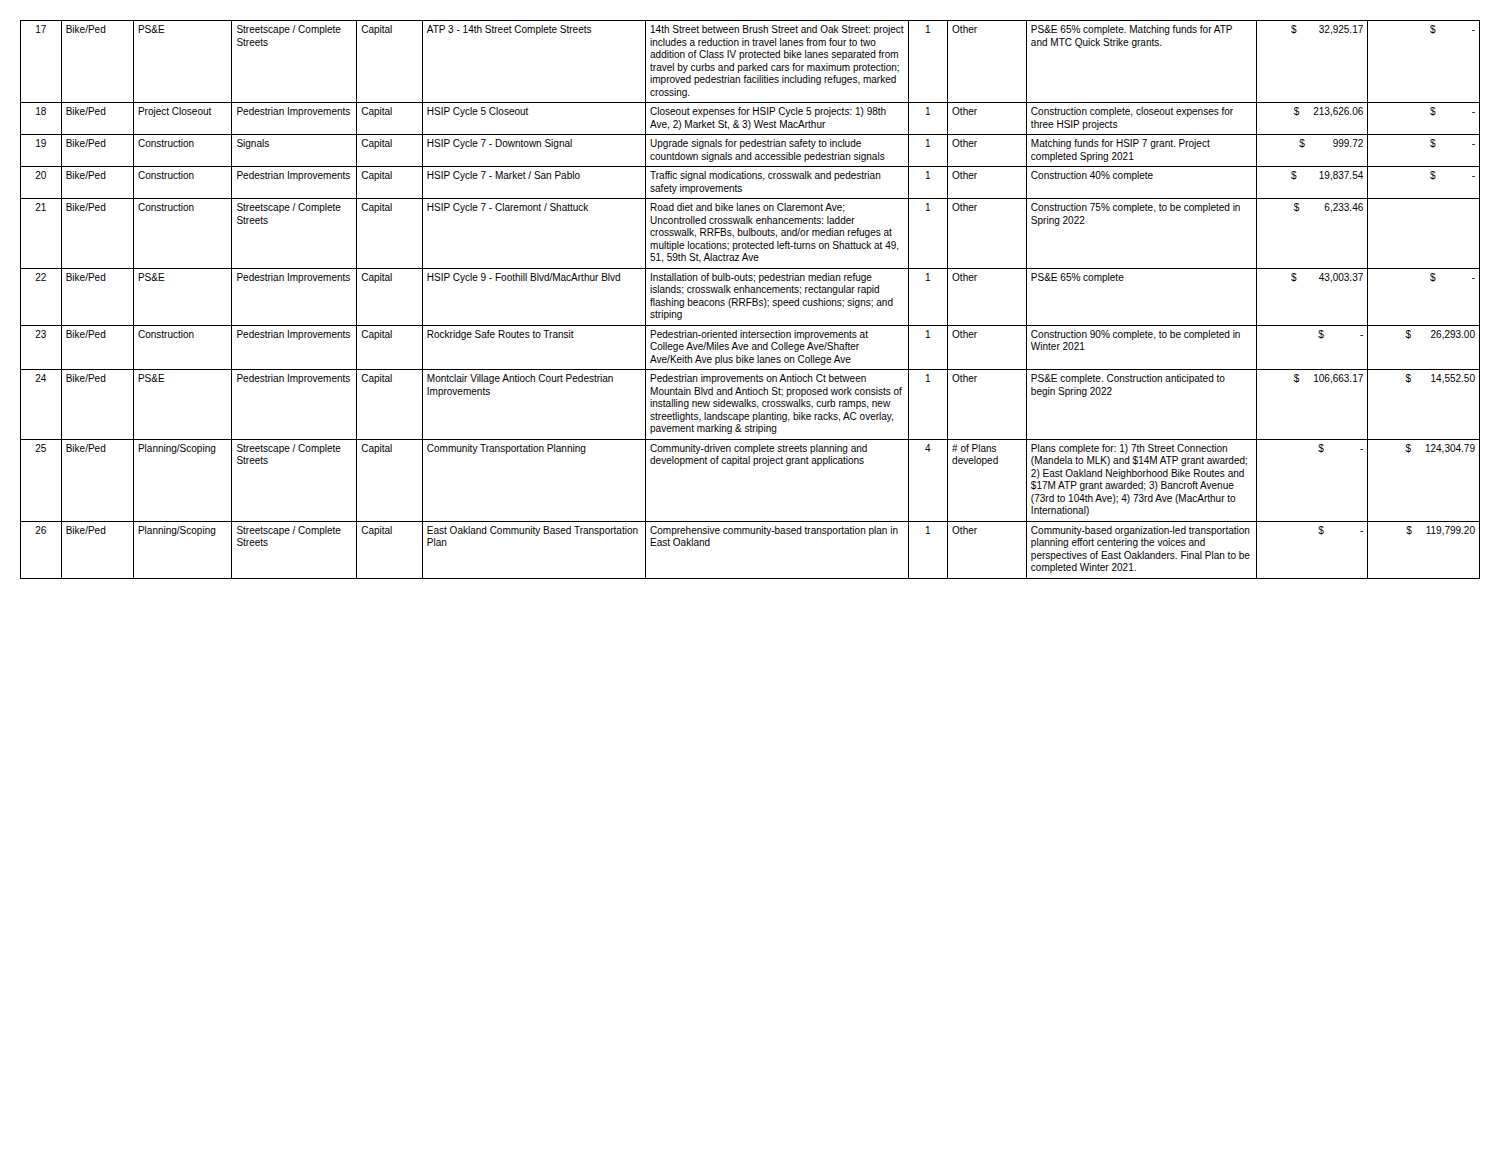| 17 | Bike/Ped | PS&E | Streetscape / Complete Streets | Capital | ATP 3 - 14th Street Complete Streets | 14th Street between Brush Street and Oak Street: project includes a reduction in travel lanes from four to two addition of Class IV protected bike lanes separated from travel by curbs and parked cars for maximum protection; improved pedestrian facilities including refuges, marked crossing. | 1 | Other | PS&E 65% complete. Matching funds for ATP and MTC Quick Strike grants. | $ 32,925.17 | $ - |
| 18 | Bike/Ped | Project Closeout | Pedestrian Improvements | Capital | HSIP Cycle 5 Closeout | Closeout expenses for HSIP Cycle 5 projects: 1) 98th Ave, 2) Market St, & 3) West MacArthur | 1 | Other | Construction complete, closeout expenses for three HSIP projects | $ 213,626.06 | $ - |
| 19 | Bike/Ped | Construction | Signals | Capital | HSIP Cycle 7 - Downtown Signal | Upgrade signals for pedestrian safety to include countdown signals and accessible pedestrian signals | 1 | Other | Matching funds for HSIP 7 grant. Project completed Spring 2021 | $ 999.72 | $ - |
| 20 | Bike/Ped | Construction | Pedestrian Improvements | Capital | HSIP Cycle 7 - Market / San Pablo | Traffic signal modications, crosswalk and pedestrian safety improvements | 1 | Other | Construction 40% complete | $ 19,837.54 | $ - |
| 21 | Bike/Ped | Construction | Streetscape / Complete Streets | Capital | HSIP Cycle 7 - Claremont / Shattuck | Road diet and bike lanes on Claremont Ave; Uncontrolled crosswalk enhancements: ladder crosswalk, RRFBs, bulbouts, and/or median refuges at multiple locations; protected left-turns on Shattuck at 49, 51, 59th St, Alactraz Ave | 1 | Other | Construction 75% complete, to be completed in Spring 2022 | $ 6,233.46 | |
| 22 | Bike/Ped | PS&E | Pedestrian Improvements | Capital | HSIP Cycle 9 - Foothill Blvd/MacArthur Blvd | Installation of bulb-outs; pedestrian median refuge islands; crosswalk enhancements; rectangular rapid flashing beacons (RRFBs); speed cushions; signs; and striping | 1 | Other | PS&E 65% complete | $ 43,003.37 | $ - |
| 23 | Bike/Ped | Construction | Pedestrian Improvements | Capital | Rockridge Safe Routes to Transit | Pedestrian-oriented intersection improvements at College Ave/Miles Ave and College Ave/Shafter Ave/Keith Ave plus bike lanes on College Ave | 1 | Other | Construction 90% complete, to be completed in Winter 2021 | $ - | $ 26,293.00 |
| 24 | Bike/Ped | PS&E | Pedestrian Improvements | Capital | Montclair Village Antioch Court Pedestrian Improvements | Pedestrian improvements on Antioch Ct between Mountain Blvd and Antioch St; proposed work consists of installing new sidewalks, crosswalks, curb ramps, new streetlights, landscape planting, bike racks, AC overlay, pavement marking & striping | 1 | Other | PS&E complete. Construction anticipated to begin Spring 2022 | $ 106,663.17 | $ 14,552.50 |
| 25 | Bike/Ped | Planning/Scoping | Streetscape / Complete Streets | Capital | Community Transportation Planning | Community-driven complete streets planning and development of capital project grant applications | 4 | # of Plans developed | Plans complete for: 1) 7th Street Connection (Mandela to MLK) and $14M ATP grant awarded; 2) East Oakland Neighborhood Bike Routes and $17M ATP grant awarded; 3) Bancroft Avenue (73rd to 104th Ave); 4) 73rd Ave (MacArthur to International) | $ - | $ 124,304.79 |
| 26 | Bike/Ped | Planning/Scoping | Streetscape / Complete Streets | Capital | East Oakland Community Based Transportation Plan | Comprehensive community-based transportation plan in East Oakland | 1 | Other | Community-based organization-led transportation planning effort centering the voices and perspectives of East Oaklanders. Final Plan to be completed Winter 2021. | $ - | $ 119,799.20 |